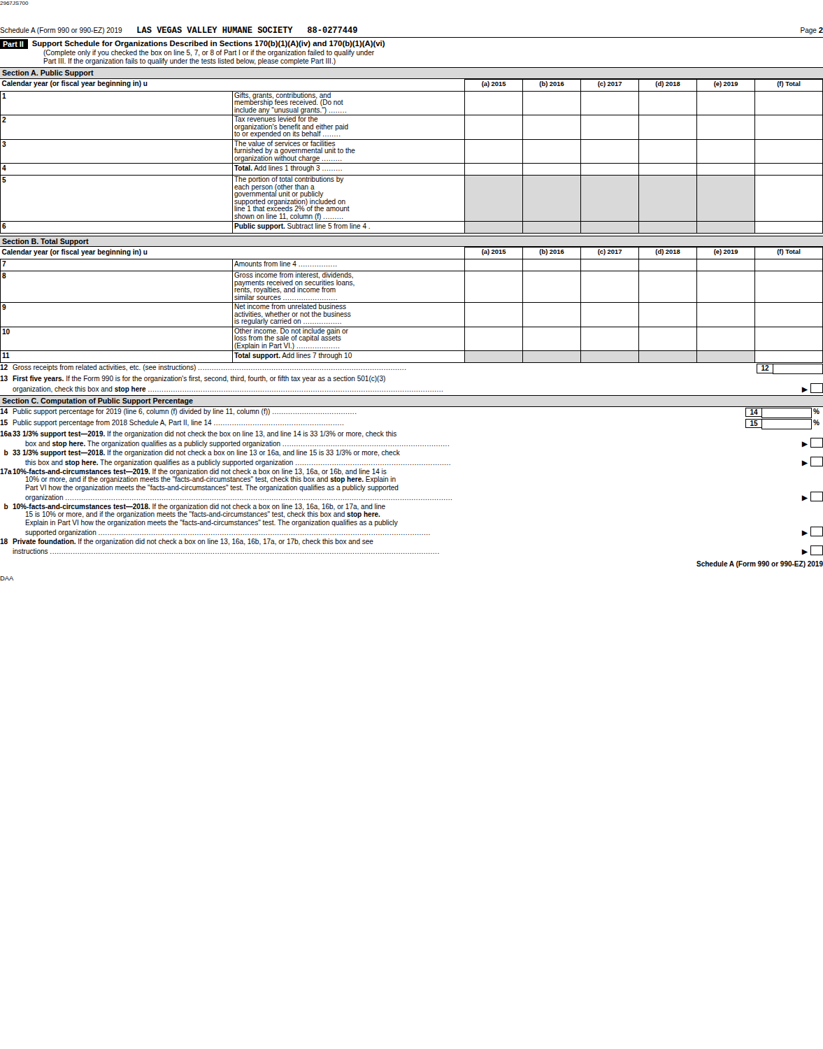2967JS700
Schedule A (Form 990 or 990-EZ) 2019 LAS VEGAS VALLEY HUMANE SOCIETY 88-0277449
Page 2
Part II
Support Schedule for Organizations Described in Sections 170(b)(1)(A)(iv) and 170(b)(1)(A)(vi)
(Complete only if you checked the box on line 5, 7, or 8 of Part I or if the organization failed to qualify under
Part III. If the organization fails to qualify under the tests listed below, please complete Part III.)
Section A. Public Support
| Calendar year (or fiscal year beginning in) u | (a) 2015 | (b) 2016 | (c) 2017 | (d) 2018 | (e) 2019 | (f) Total |
| 1 | Gifts, grants, contributions, and membership fees received. (Do not include any "unusual grants.") ........ | | | | | | |
| 2 | Tax revenues levied for the organization's benefit and either paid to or expended on its behalf ........ | | | | | | |
| 3 | The value of services or facilities furnished by a governmental unit to the organization without charge ......... | | | | | | |
| 4 | Total. Add lines 1 through 3 ......... | | | | | | |
| 5 | The portion of total contributions by each person (other than a governmental unit or publicly supported organization) included on line 1 that exceeds 2% of the amount shown on line 11, column (f) ......... | | | | | | |
| 6 | Public support. Subtract line 5 from line 4 . | | | | | | |
Section B. Total Support
| Calendar year (or fiscal year beginning in) u | (a) 2015 | (b) 2016 | (c) 2017 | (d) 2018 | (e) 2019 | (f) Total |
| 7 | Amounts from line 4 ................. | | | | | | |
| 8 | Gross income from interest, dividends, payments received on securities loans, rents, royalties, and income from similar sources ........................ | | | | | | |
| 9 | Net income from unrelated business activities, whether or not the business is regularly carried on ................. | | | | | | |
| 10 | Other income. Do not include gain or loss from the sale of capital assets (Explain in Part VI.) ................... | | | | | | |
| 11 | Total support. Add lines 7 through 10 | | | | | | |
12
Gross receipts from related activities, etc. (see instructions) ...........................................................................................
12
13
First five years. If the Form 990 is for the organization's first, second, third, fourth, or fifth tax year as a section 501(c)(3)
organization, check this box and stop here .................................................................................................................................
▶
Section C. Computation of Public Support Percentage
14
Public support percentage for 2019 (line 6, column (f) divided by line 11, column (f)) .....................................
14
%
15
Public support percentage from 2018 Schedule A, Part II, line 14 .........................................................
15
%
16a
33 1/3% support test—2019. If the organization did not check the box on line 13, and line 14 is 33 1/3% or more, check this
box and stop here. The organization qualifies as a publicly supported organization .........................................................................
▶
b
33 1/3% support test—2018. If the organization did not check a box on line 13 or 16a, and line 15 is 33 1/3% or more, check
this box and stop here. The organization qualifies as a publicly supported organization ....................................................................
▶
17a
10%-facts-and-circumstances test—2019. If the organization did not check a box on line 13, 16a, or 16b, and line 14 is
10% or more, and if the organization meets the "facts-and-circumstances" test, check this box and stop here. Explain in
Part VI how the organization meets the "facts-and-circumstances" test. The organization qualifies as a publicly supported
organization .........................................................................................................................................................................
▶
b
10%-facts-and-circumstances test—2018. If the organization did not check a box on line 13, 16a, 16b, or 17a, and line
15 is 10% or more, and if the organization meets the "facts-and-circumstances" test, check this box and stop here.
Explain in Part VI how the organization meets the "facts-and-circumstances" test. The organization qualifies as a publicly
supported organization .................................................................................................................................................
▶
18
Private foundation. If the organization did not check a box on line 13, 16a, 16b, 17a, or 17b, check this box and see
instructions ..........................................................................................................................................................................
▶
Schedule A (Form 990 or 990-EZ) 2019
DAA